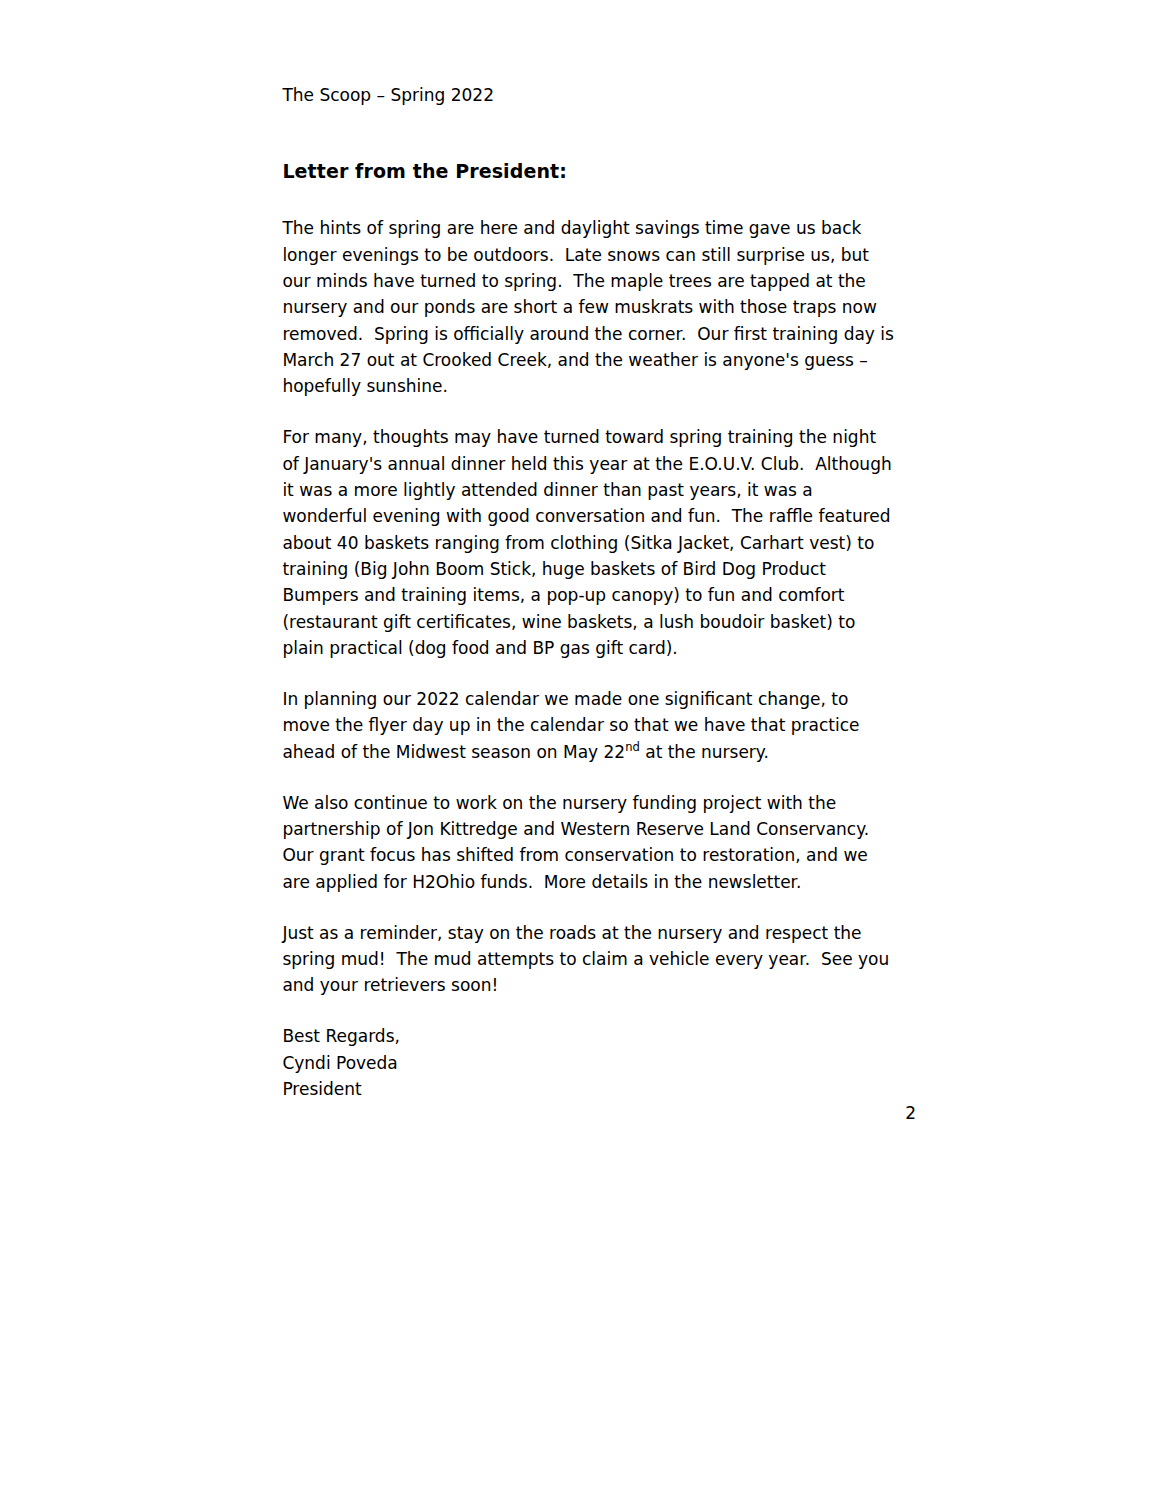The Scoop – Spring 2022
Letter from the President:
The hints of spring are here and daylight savings time gave us back longer evenings to be outdoors. Late snows can still surprise us, but our minds have turned to spring. The maple trees are tapped at the nursery and our ponds are short a few muskrats with those traps now removed. Spring is officially around the corner. Our first training day is March 27 out at Crooked Creek, and the weather is anyone's guess – hopefully sunshine.
For many, thoughts may have turned toward spring training the night of January's annual dinner held this year at the E.O.U.V. Club. Although it was a more lightly attended dinner than past years, it was a wonderful evening with good conversation and fun. The raffle featured about 40 baskets ranging from clothing (Sitka Jacket, Carhart vest) to training (Big John Boom Stick, huge baskets of Bird Dog Product Bumpers and training items, a pop-up canopy) to fun and comfort (restaurant gift certificates, wine baskets, a lush boudoir basket) to plain practical (dog food and BP gas gift card).
In planning our 2022 calendar we made one significant change, to move the flyer day up in the calendar so that we have that practice ahead of the Midwest season on May 22nd at the nursery.
We also continue to work on the nursery funding project with the partnership of Jon Kittredge and Western Reserve Land Conservancy. Our grant focus has shifted from conservation to restoration, and we are applied for H2Ohio funds. More details in the newsletter.
Just as a reminder, stay on the roads at the nursery and respect the spring mud! The mud attempts to claim a vehicle every year. See you and your retrievers soon!
Best Regards,
Cyndi Poveda
President
2